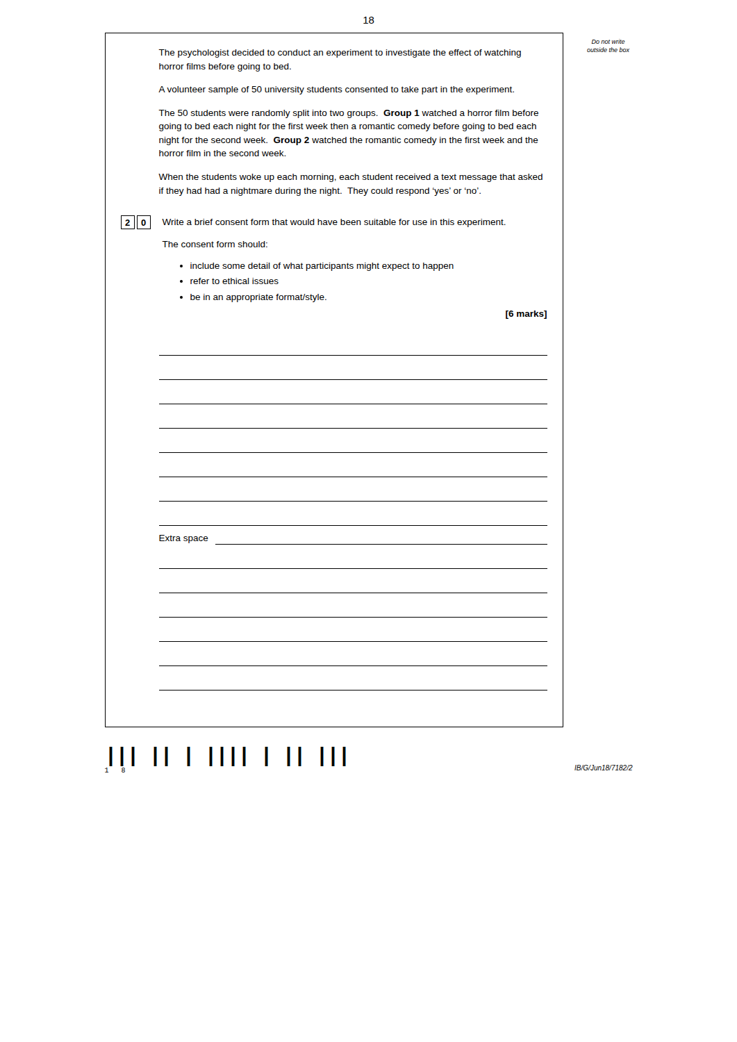18
Do not write outside the box
The psychologist decided to conduct an experiment to investigate the effect of watching horror films before going to bed.
A volunteer sample of 50 university students consented to take part in the experiment.
The 50 students were randomly split into two groups. Group 1 watched a horror film before going to bed each night for the first week then a romantic comedy before going to bed each night for the second week. Group 2 watched the romantic comedy in the first week and the horror film in the second week.
When the students woke up each morning, each student received a text message that asked if they had had a nightmare during the night. They could respond ‘yes’ or ‘no’.
20
Write a brief consent form that would have been suitable for use in this experiment.
The consent form should:
include some detail of what participants might expect to happen
refer to ethical issues
be in an appropriate format/style.
[6 marks]
Extra space
||| || | |||| | || ||| 1 8
IB/G/Jun18/7182/2